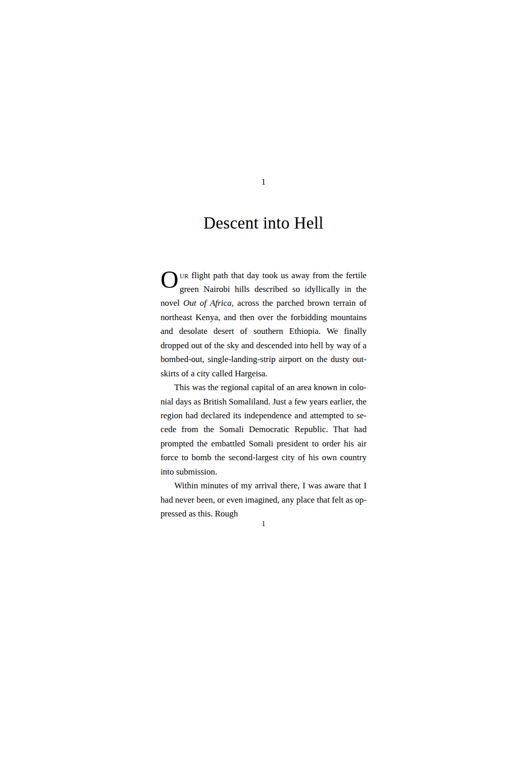1
Descent into Hell
Our flight path that day took us away from the fertile green Nairobi hills described so idyllically in the novel Out of Africa, across the parched brown terrain of northeast Kenya, and then over the forbidding mountains and desolate desert of southern Ethiopia. We finally dropped out of the sky and descended into hell by way of a bombed-out, single-landing-strip airport on the dusty outskirts of a city called Hargeisa.
This was the regional capital of an area known in colonial days as British Somaliland. Just a few years earlier, the region had declared its independence and attempted to secede from the Somali Democratic Republic. That had prompted the embattled Somali president to order his air force to bomb the second-largest city of his own country into submission.
Within minutes of my arrival there, I was aware that I had never been, or even imagined, any place that felt as oppressed as this. Rough
1